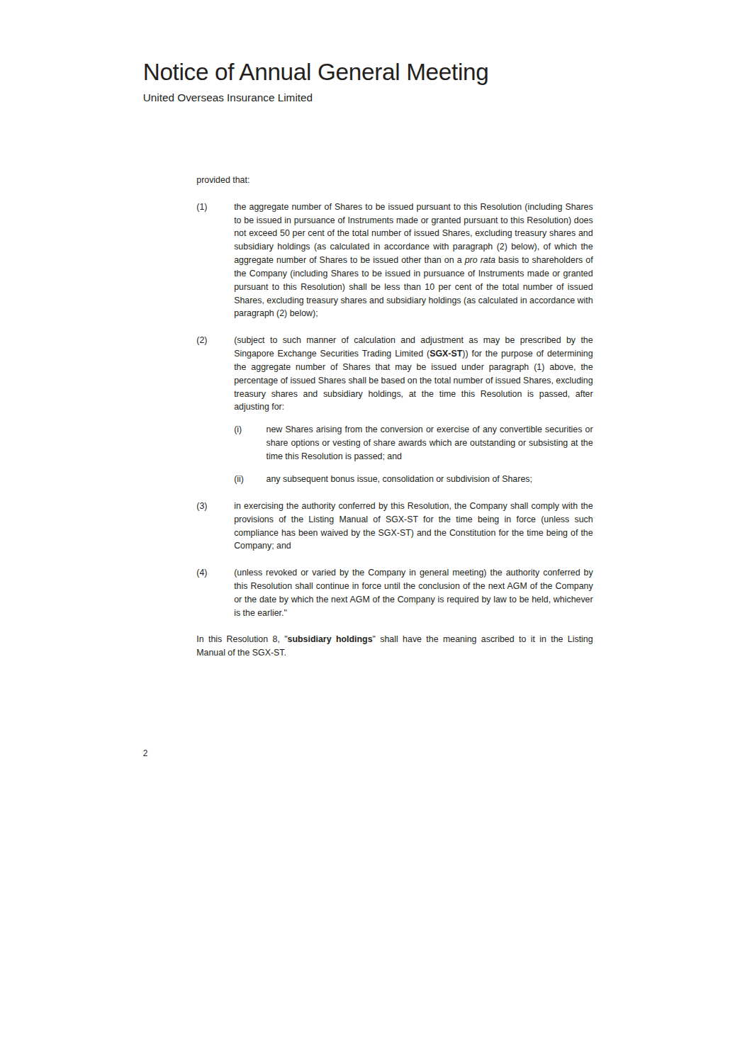Notice of Annual General Meeting
United Overseas Insurance Limited
provided that:
(1)
the aggregate number of Shares to be issued pursuant to this Resolution (including Shares to be issued in pursuance of Instruments made or granted pursuant to this Resolution) does not exceed 50 per cent of the total number of issued Shares, excluding treasury shares and subsidiary holdings (as calculated in accordance with paragraph (2) below), of which the aggregate number of Shares to be issued other than on a pro rata basis to shareholders of the Company (including Shares to be issued in pursuance of Instruments made or granted pursuant to this Resolution) shall be less than 10 per cent of the total number of issued Shares, excluding treasury shares and subsidiary holdings (as calculated in accordance with paragraph (2) below);
(2)
(subject to such manner of calculation and adjustment as may be prescribed by the Singapore Exchange Securities Trading Limited (SGX-ST)) for the purpose of determining the aggregate number of Shares that may be issued under paragraph (1) above, the percentage of issued Shares shall be based on the total number of issued Shares, excluding treasury shares and subsidiary holdings, at the time this Resolution is passed, after adjusting for:
(i)
new Shares arising from the conversion or exercise of any convertible securities or share options or vesting of share awards which are outstanding or subsisting at the time this Resolution is passed; and
(ii)
any subsequent bonus issue, consolidation or subdivision of Shares;
(3)
in exercising the authority conferred by this Resolution, the Company shall comply with the provisions of the Listing Manual of SGX-ST for the time being in force (unless such compliance has been waived by the SGX-ST) and the Constitution for the time being of the Company; and
(4)
(unless revoked or varied by the Company in general meeting) the authority conferred by this Resolution shall continue in force until the conclusion of the next AGM of the Company or the date by which the next AGM of the Company is required by law to be held, whichever is the earlier."
In this Resolution 8, "subsidiary holdings" shall have the meaning ascribed to it in the Listing Manual of the SGX-ST.
2